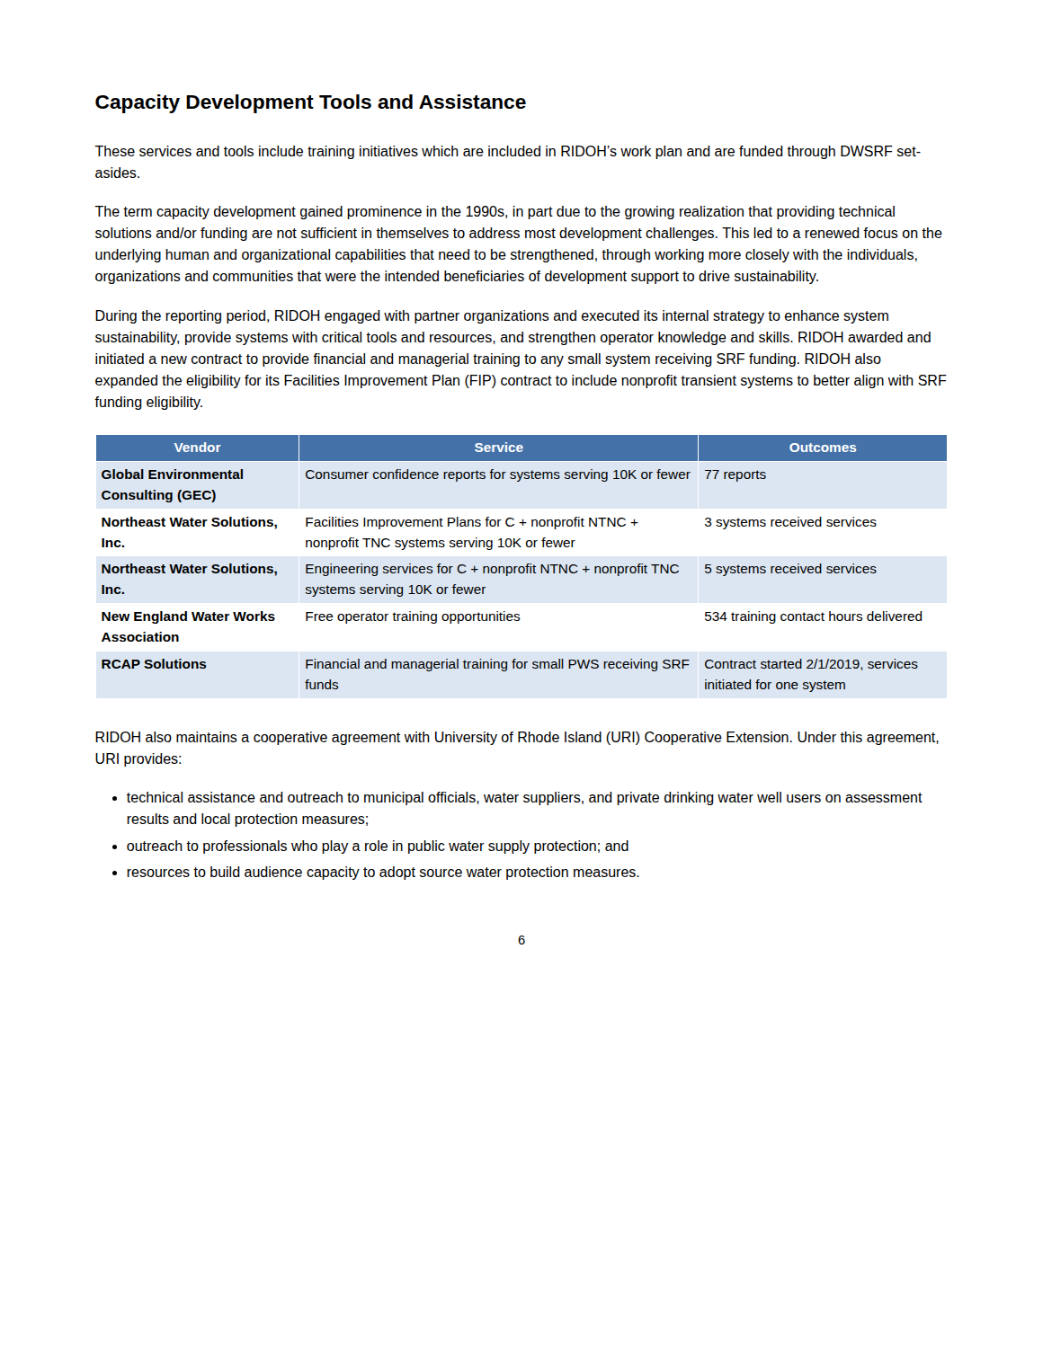Capacity Development Tools and Assistance
These services and tools include training initiatives which are included in RIDOH’s work plan and are funded through DWSRF set-asides.
The term capacity development gained prominence in the 1990s, in part due to the growing realization that providing technical solutions and/or funding are not sufficient in themselves to address most development challenges. This led to a renewed focus on the underlying human and organizational capabilities that need to be strengthened, through working more closely with the individuals, organizations and communities that were the intended beneficiaries of development support to drive sustainability.
During the reporting period, RIDOH engaged with partner organizations and executed its internal strategy to enhance system sustainability, provide systems with critical tools and resources, and strengthen operator knowledge and skills. RIDOH awarded and initiated a new contract to provide financial and managerial training to any small system receiving SRF funding. RIDOH also expanded the eligibility for its Facilities Improvement Plan (FIP) contract to include nonprofit transient systems to better align with SRF funding eligibility.
| Vendor | Service | Outcomes |
| --- | --- | --- |
| Global Environmental Consulting (GEC) | Consumer confidence reports for systems serving 10K or fewer | 77 reports |
| Northeast Water Solutions, Inc. | Facilities Improvement Plans for C + nonprofit NTNC + nonprofit TNC systems serving 10K or fewer | 3 systems received services |
| Northeast Water Solutions, Inc. | Engineering services for C + nonprofit NTNC + nonprofit TNC systems serving 10K or fewer | 5 systems received services |
| New England Water Works Association | Free operator training opportunities | 534 training contact hours delivered |
| RCAP Solutions | Financial and managerial training for small PWS receiving SRF funds | Contract started 2/1/2019, services initiated for one system |
RIDOH also maintains a cooperative agreement with University of Rhode Island (URI) Cooperative Extension. Under this agreement, URI provides:
technical assistance and outreach to municipal officials, water suppliers, and private drinking water well users on assessment results and local protection measures;
outreach to professionals who play a role in public water supply protection; and
resources to build audience capacity to adopt source water protection measures.
6